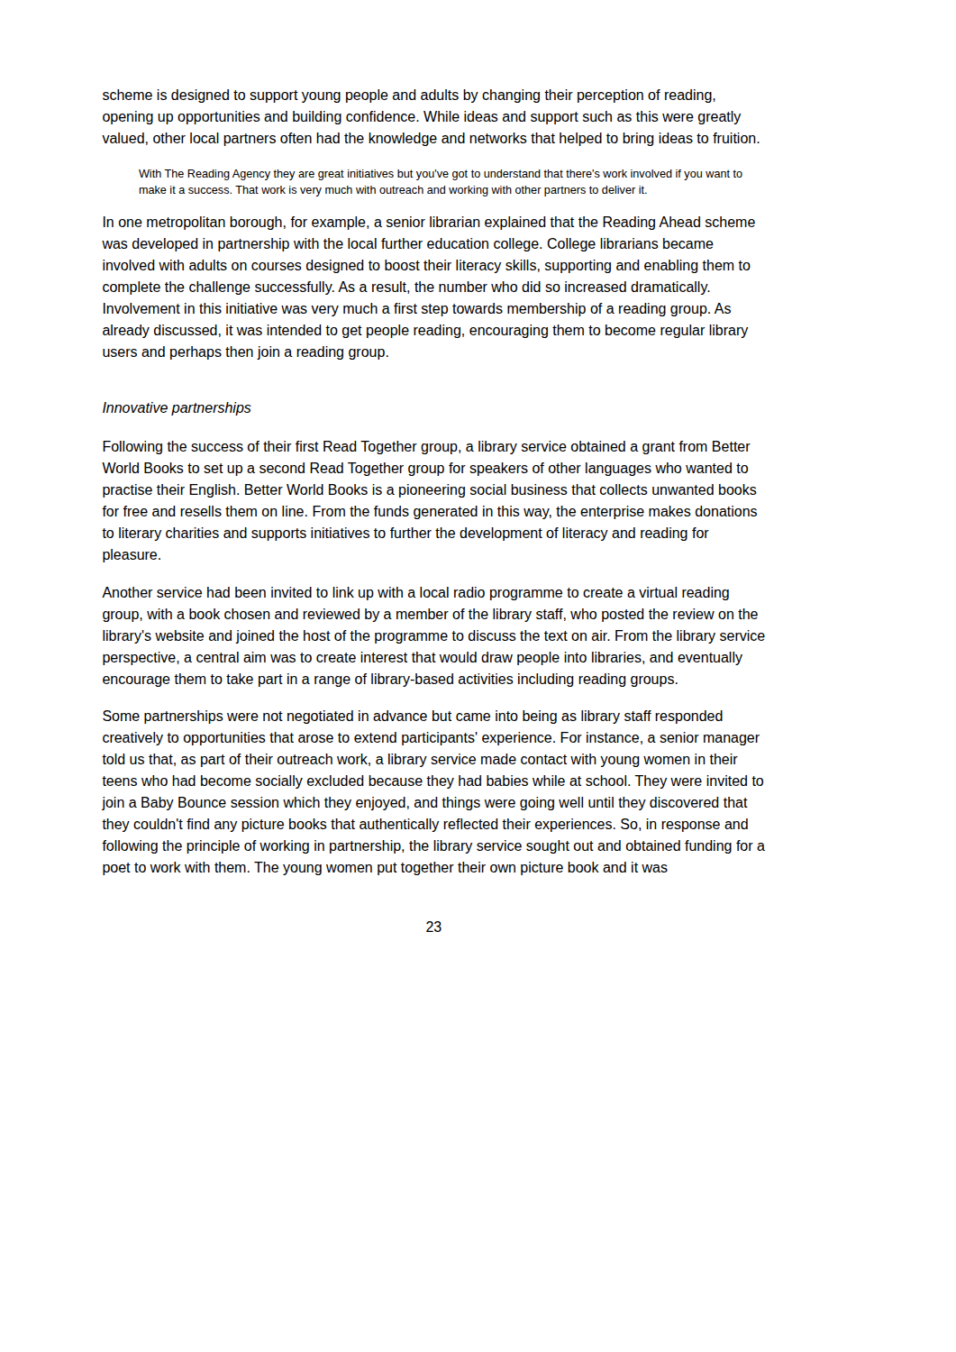scheme is designed to support young people and adults by changing their perception of reading, opening up opportunities and building confidence. While ideas and support such as this were greatly valued, other local partners often had the knowledge and networks that helped to bring ideas to fruition.
With The Reading Agency they are great initiatives but you've got to understand that there's work involved if you want to make it a success. That work is very much with outreach and working with other partners to deliver it.
In one metropolitan borough, for example, a senior librarian explained that the Reading Ahead scheme was developed in partnership with the local further education college. College librarians became involved with adults on courses designed to boost their literacy skills, supporting and enabling them to complete the challenge successfully. As a result, the number who did so increased dramatically. Involvement in this initiative was very much a first step towards membership of a reading group. As already discussed, it was intended to get people reading, encouraging them to become regular library users and perhaps then join a reading group.
Innovative partnerships
Following the success of their first Read Together group, a library service obtained a grant from Better World Books to set up a second Read Together group for speakers of other languages who wanted to practise their English. Better World Books is a pioneering social business that collects unwanted books for free and resells them on line. From the funds generated in this way, the enterprise makes donations to literary charities and supports initiatives to further the development of literacy and reading for pleasure.
Another service had been invited to link up with a local radio programme to create a virtual reading group, with a book chosen and reviewed by a member of the library staff, who posted the review on the library's website and joined the host of the programme to discuss the text on air. From the library service perspective, a central aim was to create interest that would draw people into libraries, and eventually encourage them to take part in a range of library-based activities including reading groups.
Some partnerships were not negotiated in advance but came into being as library staff responded creatively to opportunities that arose to extend participants' experience. For instance, a senior manager told us that, as part of their outreach work, a library service made contact with young women in their teens who had become socially excluded because they had babies while at school. They were invited to join a Baby Bounce session which they enjoyed, and things were going well until they discovered that they couldn't find any picture books that authentically reflected their experiences. So, in response and following the principle of working in partnership, the library service sought out and obtained funding for a poet to work with them. The young women put together their own picture book and it was
23